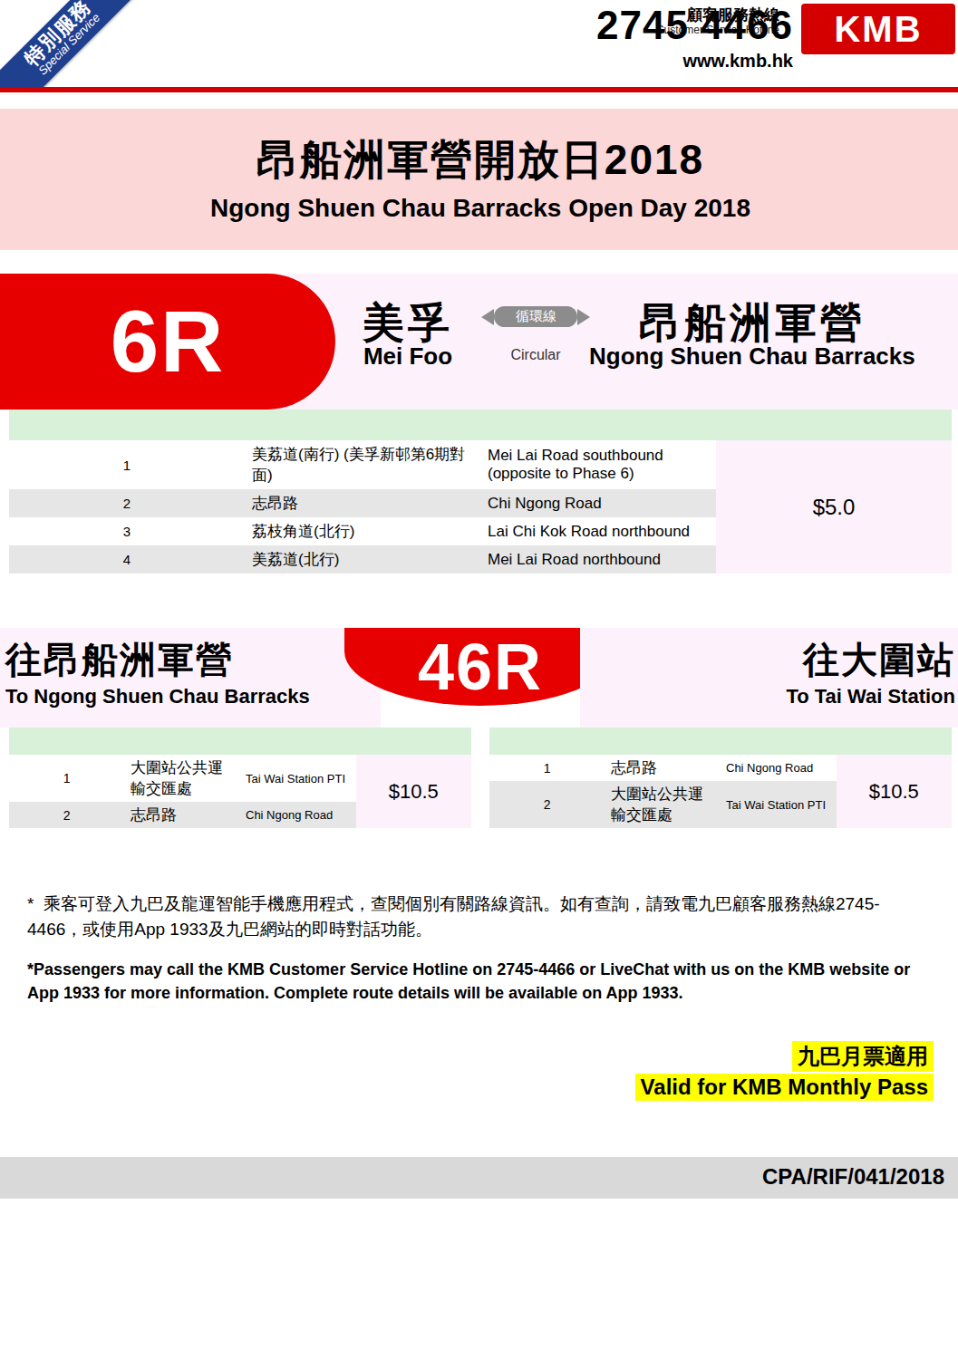特別服務 Special Service
顧客服務熱線
Customer Service Hotline
2745 4466
www.kmb.hk
KMB
昂船洲軍營開放日2018
Ngong Shuen Chau Barracks Open Day 2018
6R
美孚
Mei Foo
循環線
Circular
昂船洲軍營
Ngong Shuen Chau Barracks
| 1 | 美荔道(南行) (美孚新邨第6期對面) | Mei Lai Road southbound (opposite to Phase 6) | $5.0 |
| 2 | 志昂路 | Chi Ngong Road |
| 3 | 荔枝角道(北行) | Lai Chi Kok Road northbound |
| 4 | 美荔道(北行) | Mei Lai Road northbound |
往昂船洲軍營
To Ngong Shuen Chau Barracks
46R
往大圍站
To Tai Wai Station
| 1 | 大圍站公共運輸交匯處 | Tai Wai Station PTI | $10.5 |
| 2 | 志昂路 | Chi Ngong Road |
| 1 | 志昂路 | Chi Ngong Road | $10.5 |
| 2 | 大圍站公共運輸交匯處 | Tai Wai Station PTI |
* 乘客可登入九巴及龍運智能手機應用程式，查閱個別有關路線資訊。如有查詢，請致電九巴顧客服務熱線2745-4466，或使用App 1933及九巴網站的即時對話功能。
*Passengers may call the KMB Customer Service Hotline on 2745-4466 or LiveChat with us on the KMB website or App 1933 for more information. Complete route details will be available on App 1933.
九巴月票適用
Valid for KMB Monthly Pass
CPA/RIF/041/2018